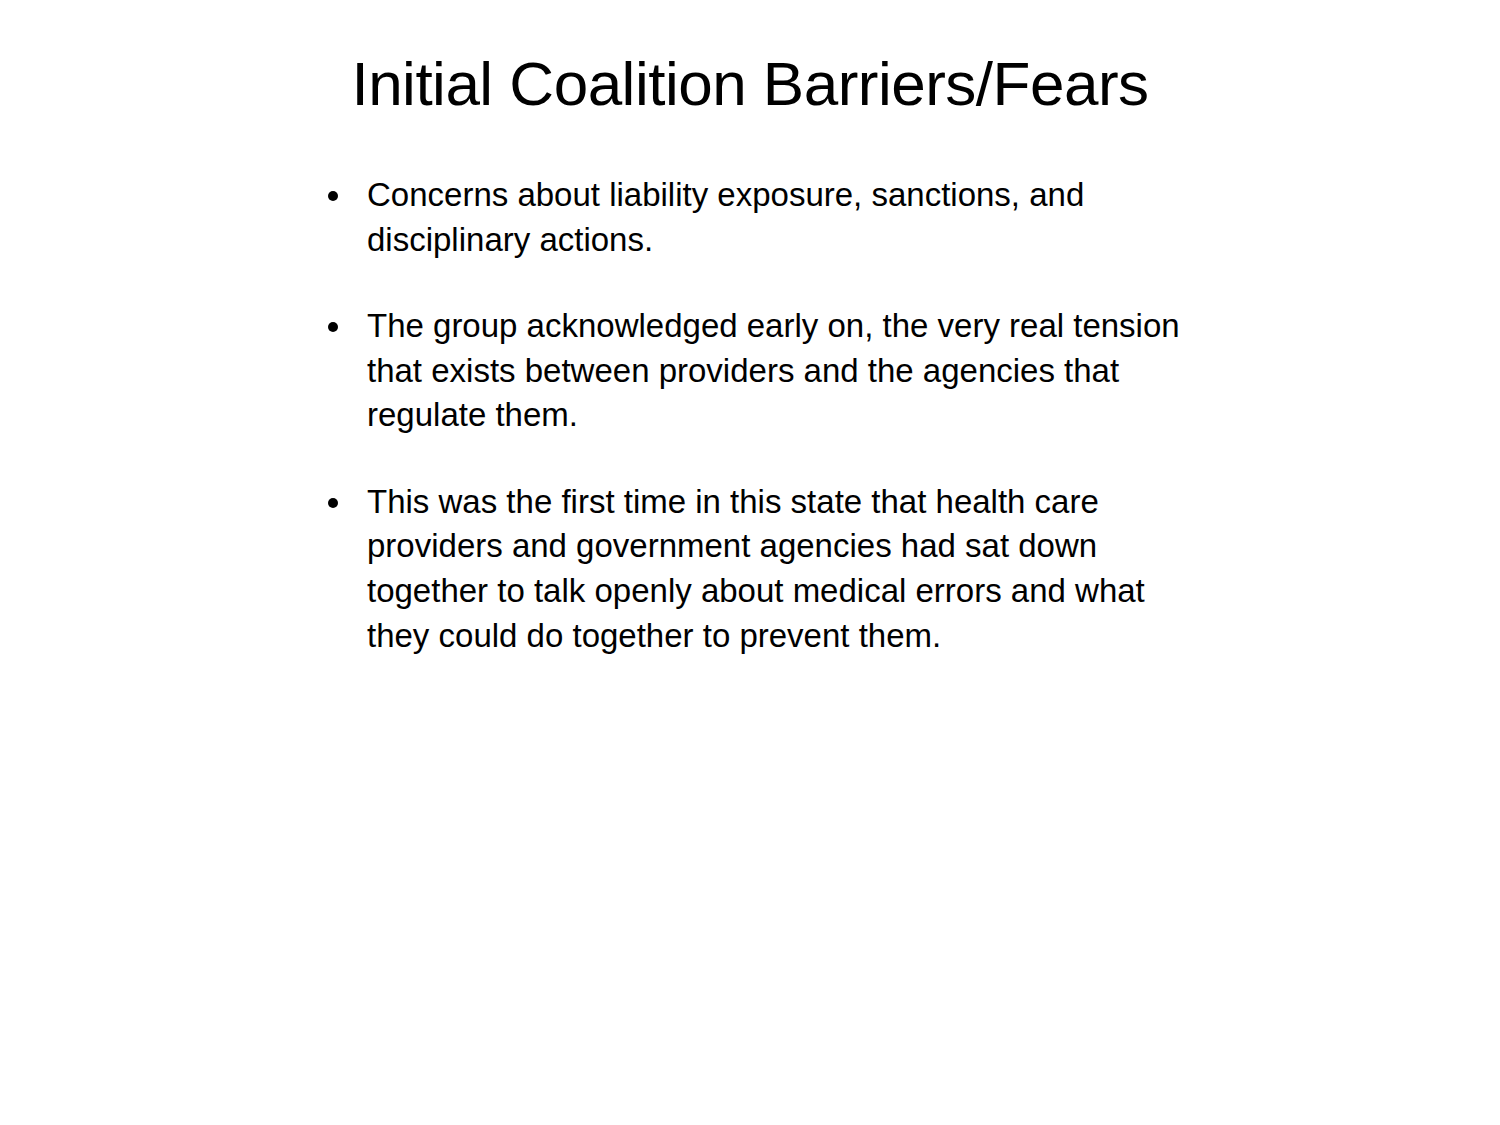Initial Coalition Barriers/Fears
Concerns about liability exposure, sanctions, and disciplinary actions.
The group acknowledged early on, the very real tension that exists between providers and the agencies that regulate them.
This was the first time in this state that health care providers and government agencies had sat down together to talk openly about medical errors and what they could do together to prevent them.